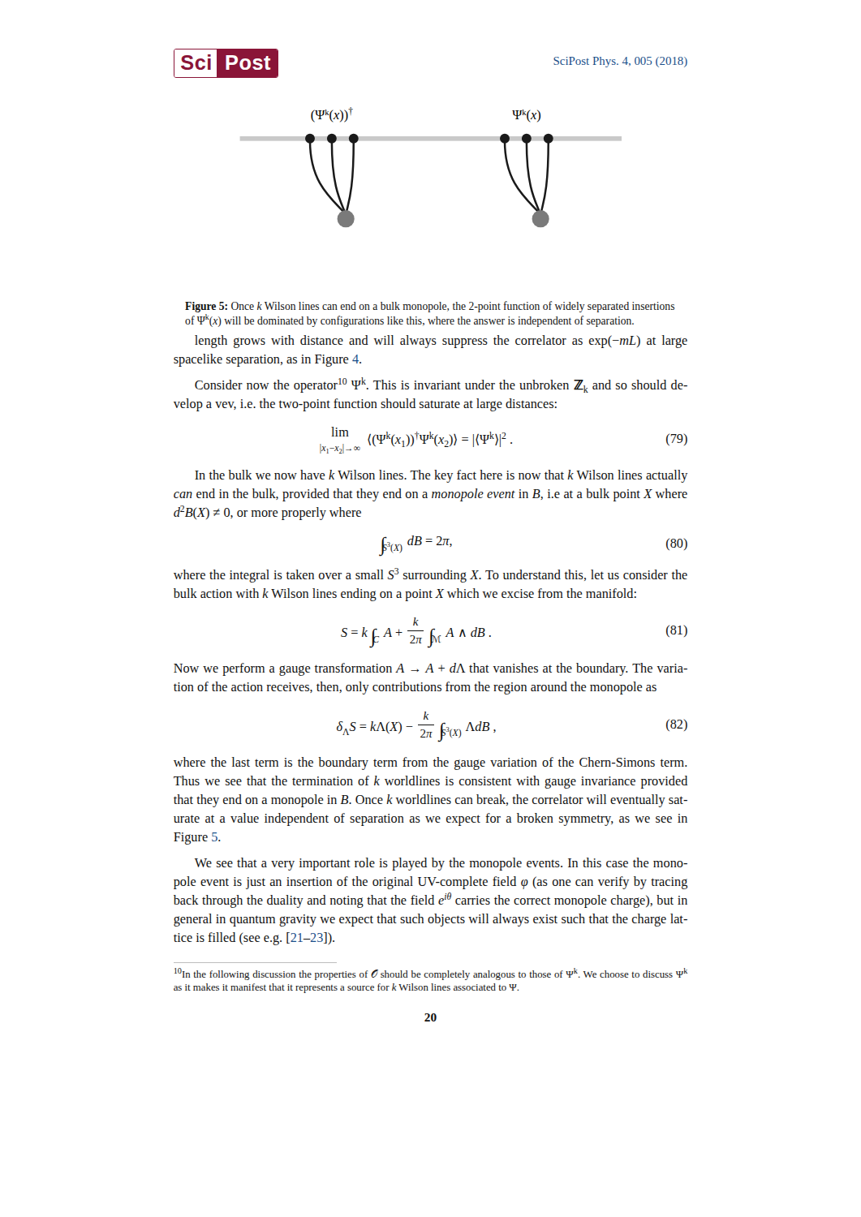Sci Post
SciPost Phys. 4, 005 (2018)
(Ψk(x))† Ψk(x)
Figure 5: Once k Wilson lines can end on a bulk monopole, the 2-point function of widely separated insertions of Ψk(x) will be dominated by configurations like this, where the answer is independent of separation.
length grows with distance and will always suppress the correlator as exp(−mL) at large spacelike separation, as in Figure 4.
Consider now the operator10 Ψk. This is invariant under the unbroken ℤk and so should develop a vev, i.e. the two-point function should saturate at large distances:
lim|x1−x2|→∞ ⟨(Ψk(x1))†Ψk(x2)⟩ = |⟨Ψk⟩|2 .
(79)
In the bulk we now have k Wilson lines. The key fact here is now that k Wilson lines actually can end in the bulk, provided that they end on a monopole event in B, i.e at a bulk point X where d2B(X) ≠ 0, or more properly where
∫S3(X) dB = 2π,
(80)
where the integral is taken over a small S3 surrounding X. To understand this, let us consider the bulk action with k Wilson lines ending on a point X which we excise from the manifold:
S = k ∫C A + k 2π ∫ℳ A ∧ dB .
(81)
Now we perform a gauge transformation A → A + d Λ that vanishes at the boundary. The variation of the action receives, then, only contributions from the region around the monopole as
δΛS = k Λ(X) − k 2π ∫S3(X) ΛdB ,
(82)
where the last term is the boundary term from the gauge variation of the Chern-Simons term. Thus we see that the termination of k worldlines is consistent with gauge invariance provided that they end on a monopole in B. Once k worldlines can break, the correlator will eventually saturate at a value independent of separation as we expect for a broken symmetry, as we see in Figure 5.
We see that a very important role is played by the monopole events. In this case the monopole event is just an insertion of the original UV-complete field φ (as one can verify by tracing back through the duality and noting that the field eiθ carries the correct monopole charge), but in general in quantum gravity we expect that such objects will always exist such that the charge lattice is filled (see e.g. [21–23]).
10In the following discussion the properties of 𝒪 should be completely analogous to those of Ψk. We choose to discuss Ψk as it makes it manifest that it represents a source for k Wilson lines associated to Ψ.
20